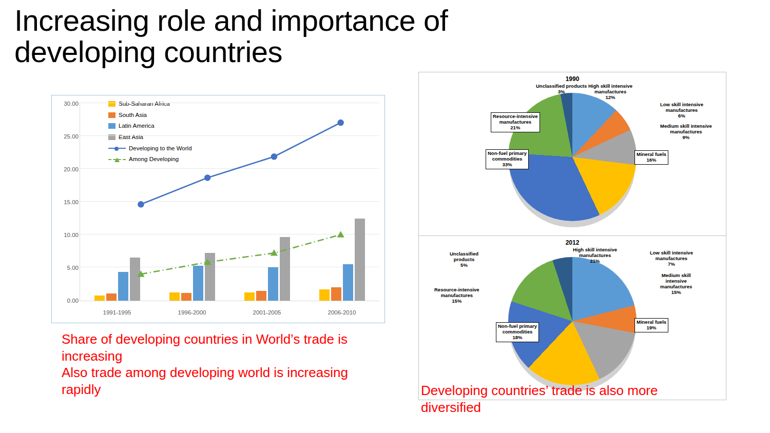Increasing role and importance of developing countries
Sub-Saharan Africa
South Asia
Latin America
East Asia
Developing to the World
Among Developing
30.00 25.00 20.00 15.00 10.00 5.00 0.00
1991-1995 1996-2000 2001-2005 2006-2010
1990
High skill intensive
manufactures
12%
Low skill intensive
manufactures
6%
Medium skill intensive
manufactures
9%
Mineral fuels
16%
Non-fuel primary
commodities
33%
Resource-intensive
manufactures
21%
Unclassified products
3%
2012
High skill intensive
manufactures
21%
Low skill intensive
manufactures
7%
Medium skill
intensive
manufactures
15%
Mineral fuels
19%
Non-fuel primary
commodities
18%
Resource-intensive
manufactures
15%
Unclassified
products
5%
Share of developing countries in World’s trade is increasing
Also trade among developing world is increasing rapidly
Developing countries’ trade is also more diversified